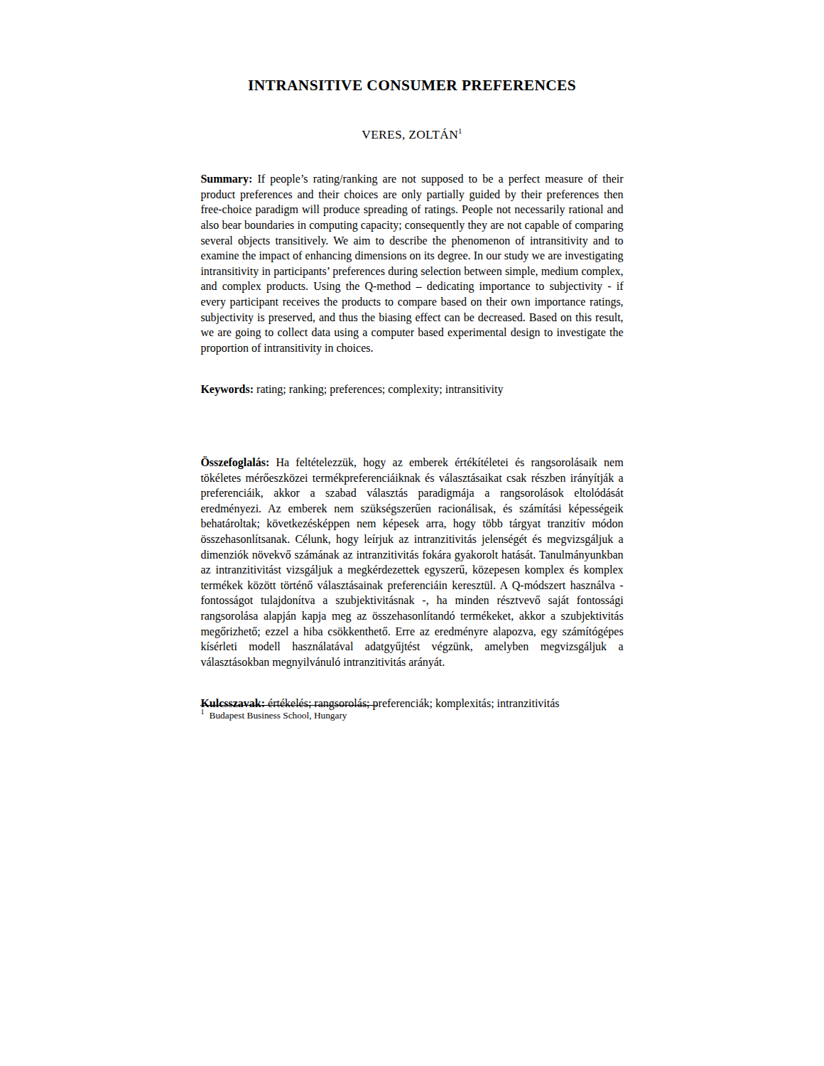Intransitive Consumer Preferences
VERES, ZOLTÁN1
Summary: If people’s rating/ranking are not supposed to be a perfect measure of their product preferences and their choices are only partially guided by their preferences then free-choice paradigm will produce spreading of ratings. People not necessarily rational and also bear boundaries in computing capacity; consequently they are not capable of comparing several objects transitively. We aim to describe the phenomenon of intransitivity and to examine the impact of enhancing dimensions on its degree. In our study we are investigating intransitivity in participants’ preferences during selection between simple, medium complex, and complex products. Using the Q-method – dedicating importance to subjectivity - if every participant receives the products to compare based on their own importance ratings, subjectivity is preserved, and thus the biasing effect can be decreased. Based on this result, we are going to collect data using a computer based experimental design to investigate the proportion of intransitivity in choices.
Keywords: rating; ranking; preferences; complexity; intransitivity
Összefoglalás: Ha feltételezzük, hogy az emberek értékítéletei és rangsorolásaik nem tökéletes mérőeszközei termékpreferenciáiknak és választásaikat csak részben irányítják a preferenciáik, akkor a szabad választás paradigmája a rangsorolások eltolódását eredményezi. Az emberek nem szükségszerűen racionálisak, és számítási képességeik behatároltak; következésképpen nem képesek arra, hogy több tárgyat tranzitív módon összehasonlítsanak. Célunk, hogy leírjuk az intranzitivitás jelenségét és megvizsgáljuk a dimenziók növekvő számának az intranzitivitás fokára gyakorolt hatását. Tanulmányunkban az intranzitivitást vizsgáljuk a megkérdezettek egyszerű, közepesen komplex és komplex termékek között történő választásainak preferenciáin keresztül. A Q-módszert használva - fontosságot tulajdonítva a szubjektivitásnak -, ha minden résztvevő saját fontossági rangsorolása alapján kapja meg az összehasonlítandó termékeket, akkor a szubjektivitás megőrizhető; ezzel a hiba csökkenthető. Erre az eredményre alapozva, egy számítógépes kísérleti modell használatával adatgyűjtést végzünk, amelyben megvizsgáljuk a választásokban megnyilvánuló intranzitivitás arányát.
Kulcsszavak: értékelés; rangsorolás; preferenciák; komplexitás; intranzitivitás
1 Budapest Business School, Hungary